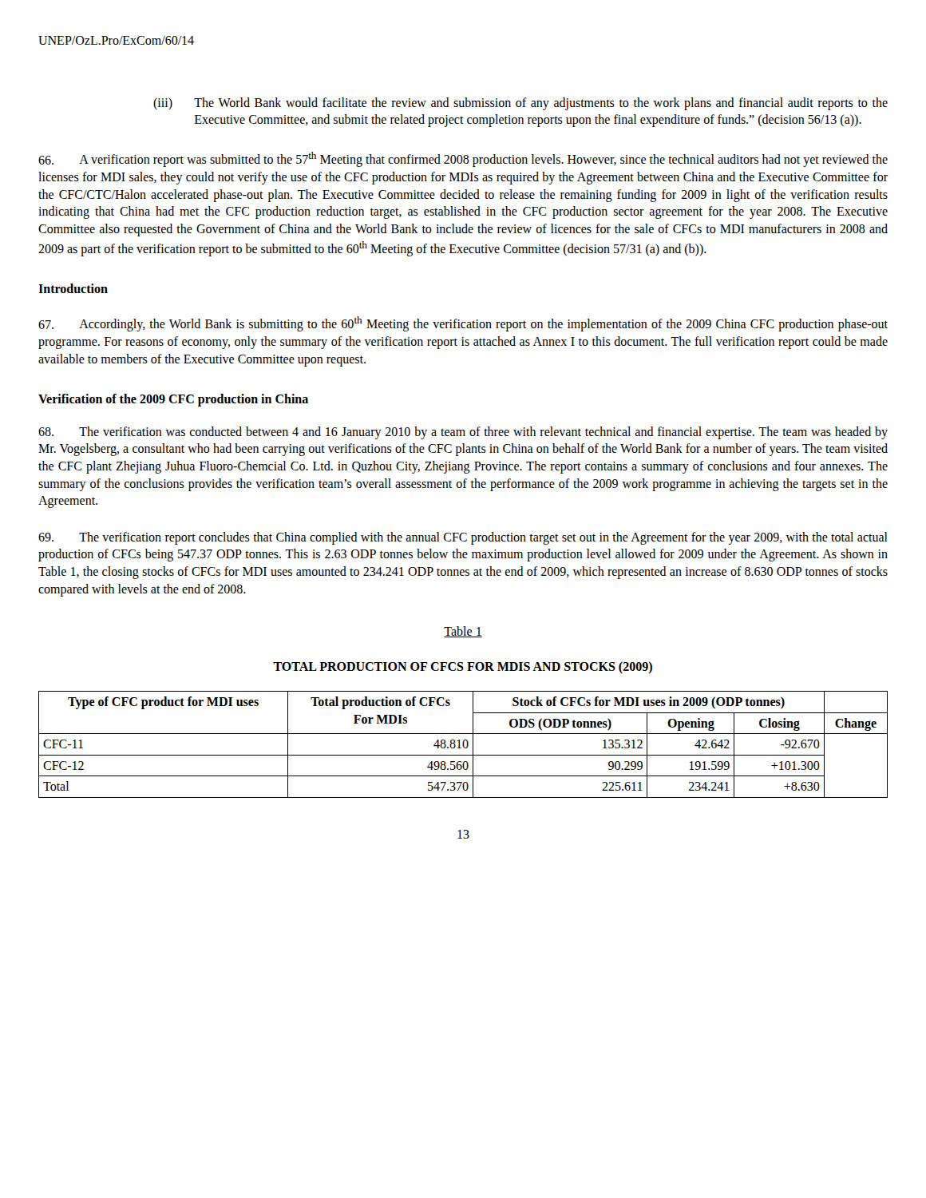UNEP/OzL.Pro/ExCom/60/14
(iii)
The World Bank would facilitate the review and submission of any adjustments to the work plans and financial audit reports to the Executive Committee, and submit the related project completion reports upon the final expenditure of funds.” (decision 56/13 (a)).
66. A verification report was submitted to the 57th Meeting that confirmed 2008 production levels. However, since the technical auditors had not yet reviewed the licenses for MDI sales, they could not verify the use of the CFC production for MDIs as required by the Agreement between China and the Executive Committee for the CFC/CTC/Halon accelerated phase-out plan. The Executive Committee decided to release the remaining funding for 2009 in light of the verification results indicating that China had met the CFC production reduction target, as established in the CFC production sector agreement for the year 2008. The Executive Committee also requested the Government of China and the World Bank to include the review of licences for the sale of CFCs to MDI manufacturers in 2008 and 2009 as part of the verification report to be submitted to the 60th Meeting of the Executive Committee (decision 57/31 (a) and (b)).
Introduction
67. Accordingly, the World Bank is submitting to the 60th Meeting the verification report on the implementation of the 2009 China CFC production phase-out programme. For reasons of economy, only the summary of the verification report is attached as Annex I to this document. The full verification report could be made available to members of the Executive Committee upon request.
Verification of the 2009 CFC production in China
68. The verification was conducted between 4 and 16 January 2010 by a team of three with relevant technical and financial expertise. The team was headed by Mr. Vogelsberg, a consultant who had been carrying out verifications of the CFC plants in China on behalf of the World Bank for a number of years. The team visited the CFC plant Zhejiang Juhua Fluoro-Chemcial Co. Ltd. in Quzhou City, Zhejiang Province. The report contains a summary of conclusions and four annexes. The summary of the conclusions provides the verification team’s overall assessment of the performance of the 2009 work programme in achieving the targets set in the Agreement.
69. The verification report concludes that China complied with the annual CFC production target set out in the Agreement for the year 2009, with the total actual production of CFCs being 547.37 ODP tonnes. This is 2.63 ODP tonnes below the maximum production level allowed for 2009 under the Agreement. As shown in Table 1, the closing stocks of CFCs for MDI uses amounted to 234.241 ODP tonnes at the end of 2009, which represented an increase of 8.630 ODP tonnes of stocks compared with levels at the end of 2008.
Table 1
TOTAL PRODUCTION OF CFCS FOR MDIS AND STOCKS (2009)
| Type of CFC product for MDI uses | Total production of CFCs For MDIs | Stock of CFCs for MDI uses in 2009 (ODP tonnes) |
| --- | --- | --- |
| ODS (ODP tonnes) | Opening | Closing | Change |
| CFC-11 | 48.810 | 135.312 | 42.642 | -92.670 |
| CFC-12 | 498.560 | 90.299 | 191.599 | +101.300 |
| Total | 547.370 | 225.611 | 234.241 | +8.630 |
13